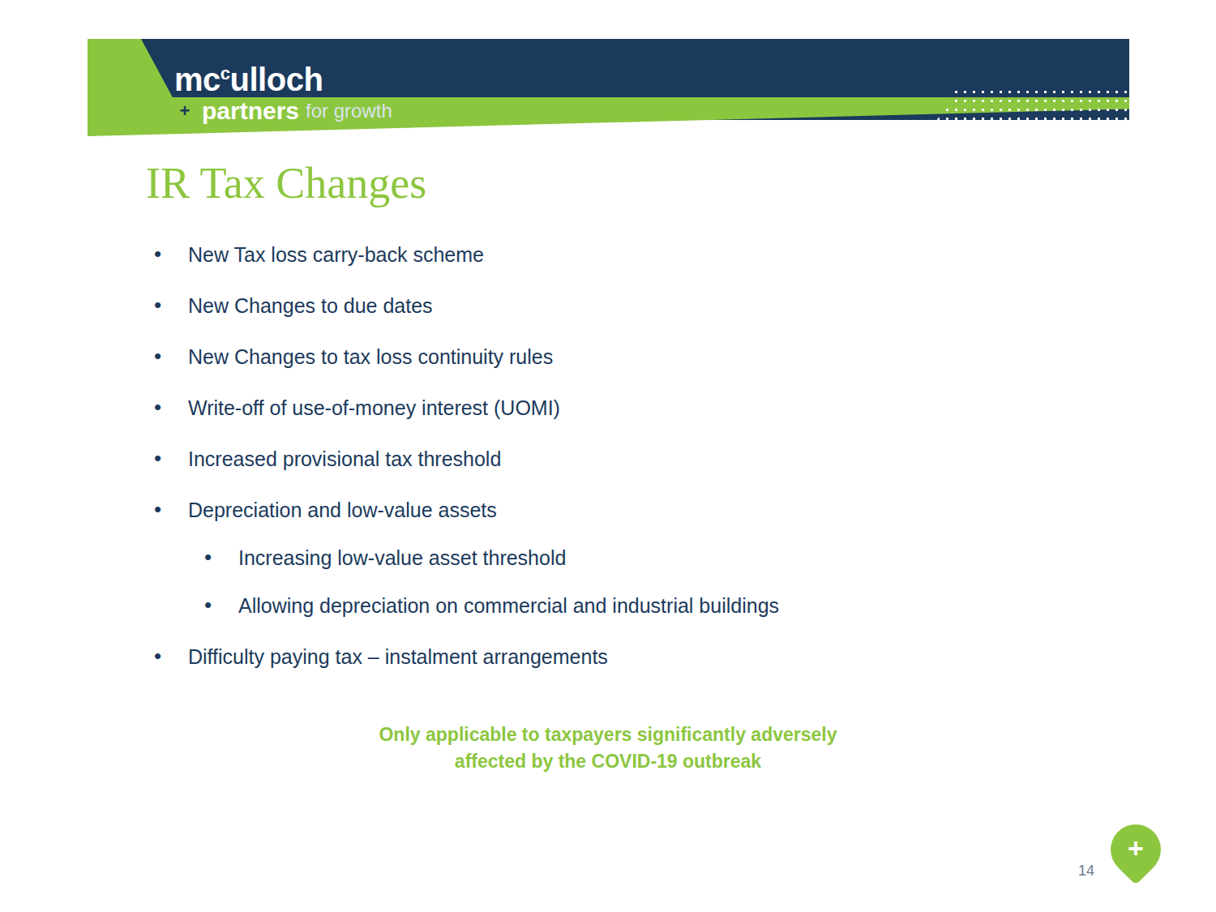mcculloch
+ partners for growth
IR Tax Changes
New Tax loss carry-back scheme
New Changes to due dates
New Changes to tax loss continuity rules
Write-off of use-of-money interest (UOMI)
Increased provisional tax threshold
Depreciation and low-value assets
Increasing low-value asset threshold
Allowing depreciation on commercial and industrial buildings
Difficulty paying tax – instalment arrangements
Only applicable to taxpayers significantly adversely
affected by the COVID-19 outbreak
14
+